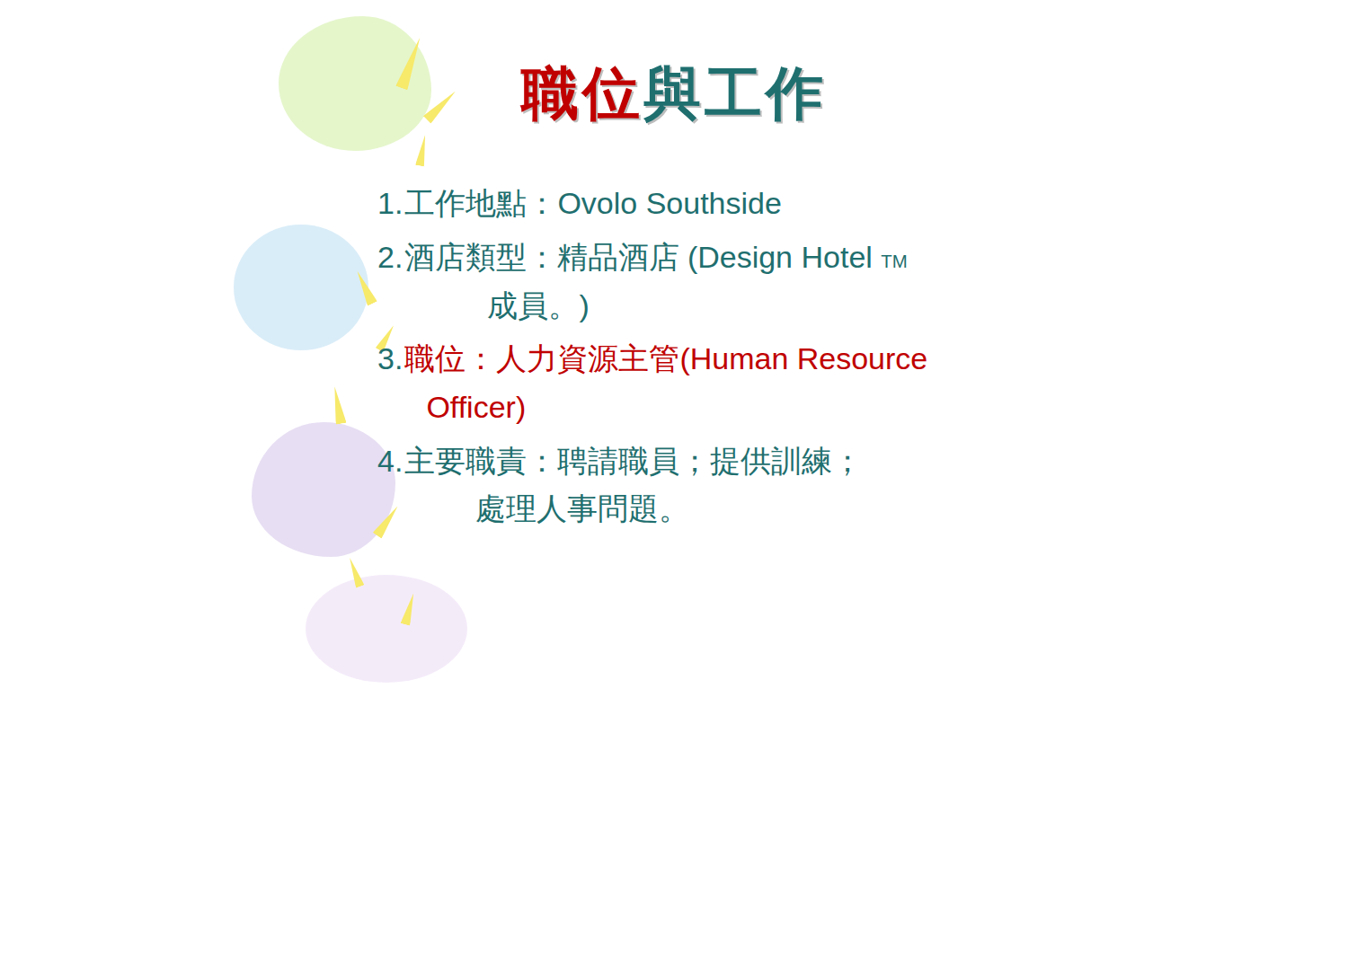職位 與工作
工作地點：Ovolo Southside
酒店類型：精品酒店 (Design Hotel TM 成員。)
職位：人力資源主管(Human Resource Officer)
主要職責：聘請職員；提供訓練； 處理人事問題。